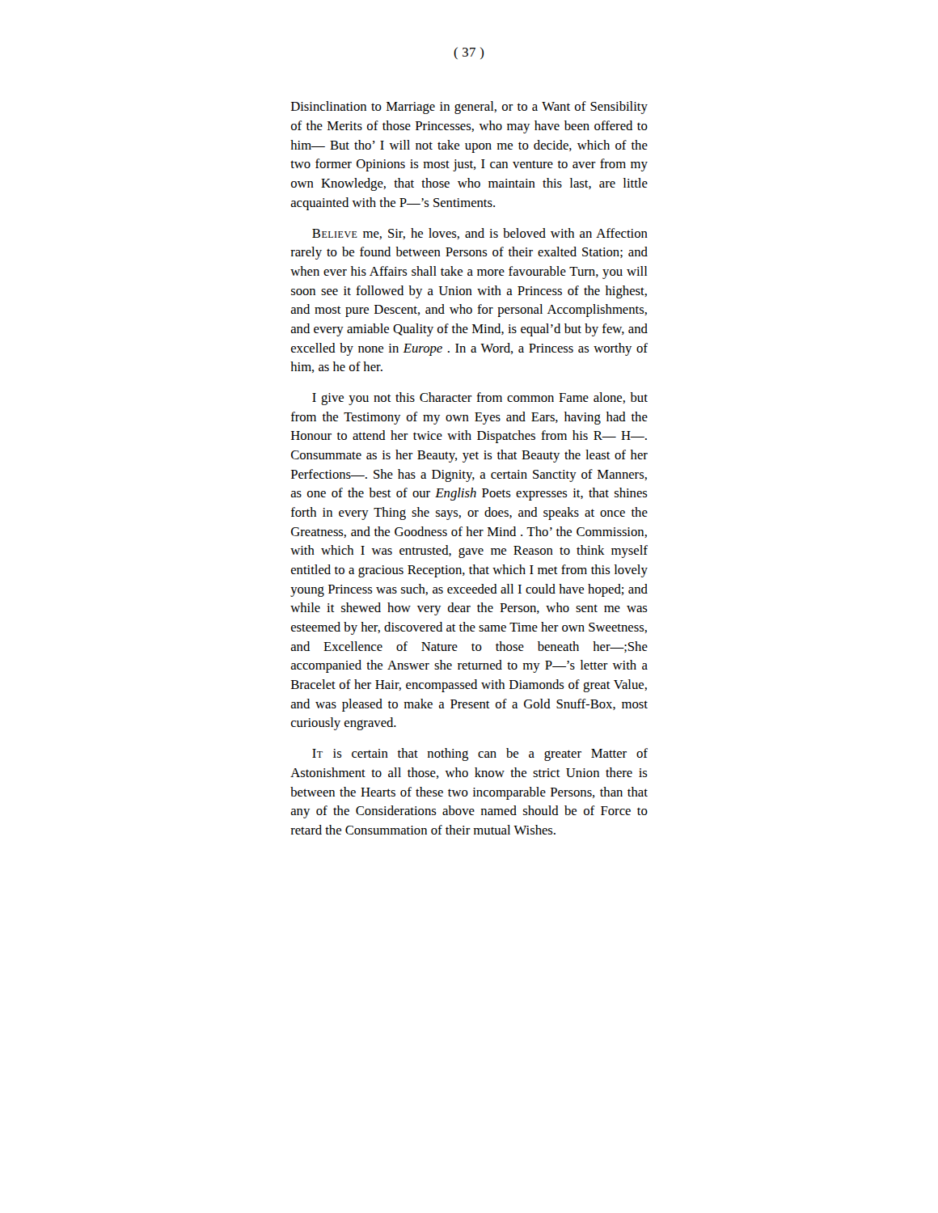( 37 )
Disinclination to Marriage in general, or to a Want of Sensibility of the Merits of those Princesses, who may have been offered to him— But tho’ I will not take upon me to decide, which of the two former Opinions is most just, I can venture to aver from my own Knowledge, that those who maintain this last, are little acquainted with the P—’s Sentiments.
Believe me, Sir, he loves, and is beloved with an Affection rarely to be found between Persons of their exalted Station; and when ever his Affairs shall take a more favourable Turn, you will soon see it followed by a Union with a Princess of the highest, and most pure Descent, and who for personal Accomplishments, and every amiable Quality of the Mind, is equal’d but by few, and excelled by none in Europe . In a Word, a Princess as worthy of him, as he of her.
I give you not this Character from common Fame alone, but from the Testimony of my own Eyes and Ears, having had the Honour to attend her twice with Dispatches from his R— H—. Consummate as is her Beauty, yet is that Beauty the least of her Perfections—. She has a Dignity, a certain Sanctity of Manners, as one of the best of our English Poets expresses it, that shines forth in every Thing she says, or does, and speaks at once the Greatness, and the Goodness of her Mind . Tho’ the Commission, with which I was entrusted, gave me Reason to think myself entitled to a gracious Reception, that which I met from this lovely young Princess was such, as exceeded all I could have hoped; and while it shewed how very dear the Person, who sent me was esteemed by her, discovered at the same Time her own Sweetness, and Excellence of Nature to those beneath her—;She accompanied the Answer she returned to my P—’s letter with a Bracelet of her Hair, encompassed with Diamonds of great Value, and was pleased to make a Present of a Gold Snuff-Box, most curiously engraved.
It is certain that nothing can be a greater Matter of Astonishment to all those, who know the strict Union there is between the Hearts of these two incomparable Persons, than that any of the Considerations above named should be of Force to retard the Consummation of their mutual Wishes.